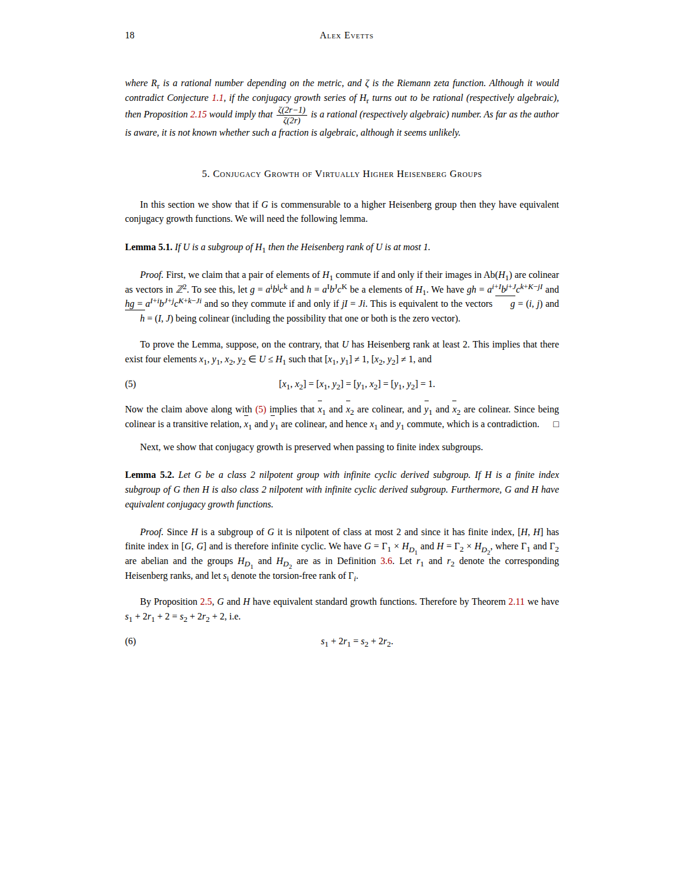18 Alex Evetts
where Rr is a rational number depending on the metric, and ζ is the Riemann zeta function. Although it would contradict Conjecture 1.1, if the conjugacy growth series of Hr turns out to be rational (respectively algebraic), then Proposition 2.15 would imply that ζ(2r−1) ζ(2r) is a rational (respectively algebraic) number. As far as the author is aware, it is not known whether such a fraction is algebraic, although it seems unlikely.
5. Conjugacy Growth of Virtually Higher Heisenberg Groups
In this section we show that if G is commensurable to a higher Heisenberg group then they have equivalent conjugacy growth functions. We will need the following lemma.
Lemma 5.1. If U is a subgroup of H1 then the Heisenberg rank of U is at most 1.
Proof. First, we claim that a pair of elements of H1 commute if and only if their images in Ab(H1) are colinear as vectors in ℤ2. To see this, let g = aibjck and h = aIbJcK be a elements of H1. We have gh = ai+Ibj+Jck+K−jI and hg = aI+ibJ+jcK+k−Ji and so they commute if and only if jI = Ji. This is equivalent to the vectors g = (i, j) and h = (I, J) being colinear (including the possibility that one or both is the zero vector).
To prove the Lemma, suppose, on the contrary, that U has Heisenberg rank at least 2. This implies that there exist four elements x1, y1, x2, y2 ∈ U ≤ H1 such that [x1, y1] ≠ 1, [x2, y2] ≠ 1, and
(5) [x1, x2] = [x1, y2] = [y1, x2] = [y1, y2] = 1.
Now the claim above along with (5) implies that x1 and x2 are colinear, and y1 and x2 are colinear. Since being colinear is a transitive relation, x1 and y1 are colinear, and hence x1 and y1 commute, which is a contradiction. □
Next, we show that conjugacy growth is preserved when passing to finite index subgroups.
Lemma 5.2. Let G be a class 2 nilpotent group with infinite cyclic derived subgroup. If H is a finite index subgroup of G then H is also class 2 nilpotent with infinite cyclic derived subgroup. Furthermore, G and H have equivalent conjugacy growth functions.
Proof. Since H is a subgroup of G it is nilpotent of class at most 2 and since it has finite index, [H, H] has finite index in [G, G] and is therefore infinite cyclic. We have G = Γ1 × HD1 and H = Γ2 × HD2, where Γ1 and Γ2 are abelian and the groups HD1 and HD2 are as in Definition 3.6. Let r1 and r2 denote the corresponding Heisenberg ranks, and let si denote the torsion-free rank of Γi.
By Proposition 2.5, G and H have equivalent standard growth functions. Therefore by Theorem 2.11 we have s1 + 2r1 + 2 = s2 + 2r2 + 2, i.e.
(6) s1 + 2r1 = s2 + 2r2.